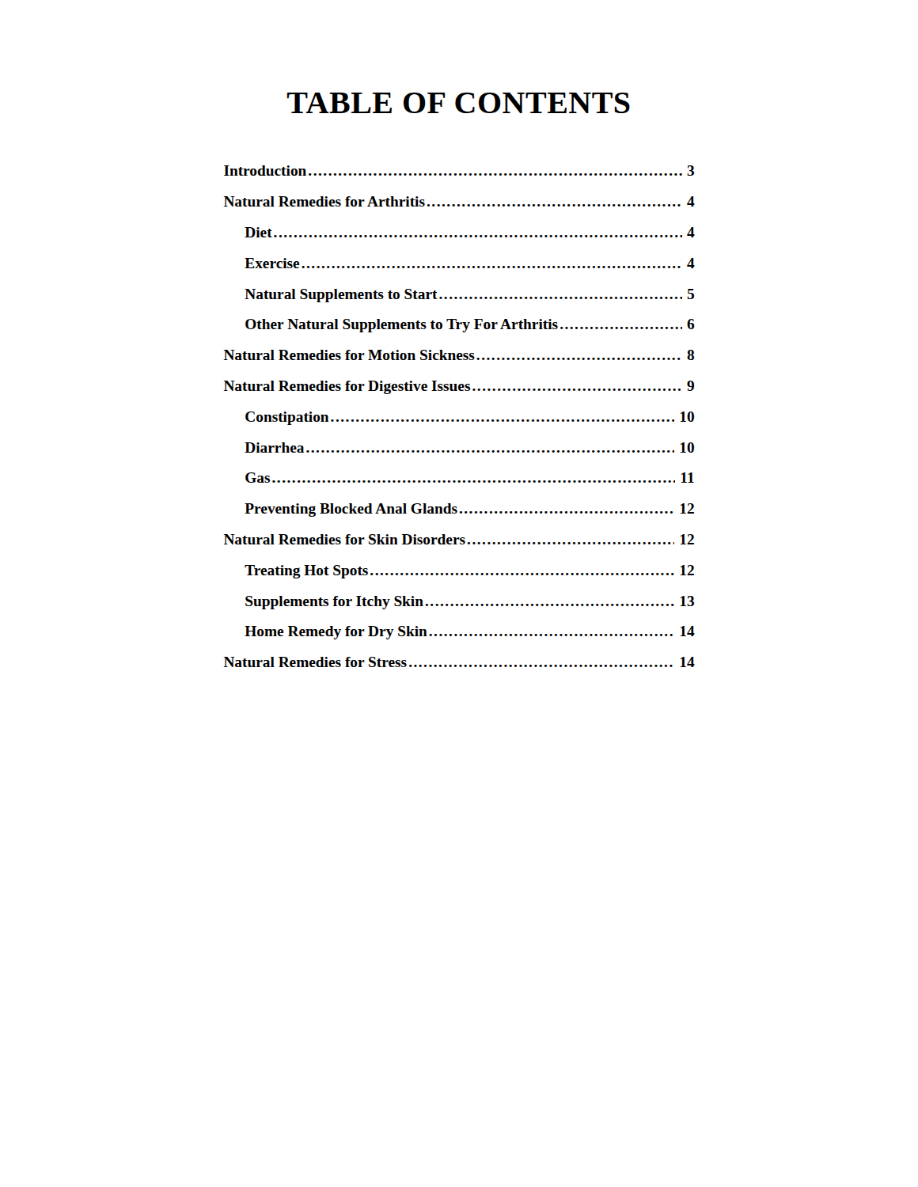TABLE OF CONTENTS
Introduction ......................................................................................... 3
Natural Remedies for Arthritis ......................................................................................... 4
Diet ......................................................................................... 4
Exercise ......................................................................................... 4
Natural Supplements to Start ......................................................................................... 5
Other Natural Supplements to Try For Arthritis ......................................................................................... 6
Natural Remedies for Motion Sickness ......................................................................................... 8
Natural Remedies for Digestive Issues ......................................................................................... 9
Constipation ......................................................................................... 10
Diarrhea ......................................................................................... 10
Gas ......................................................................................... 11
Preventing Blocked Anal Glands ......................................................................................... 12
Natural Remedies for Skin Disorders ......................................................................................... 12
Treating Hot Spots ......................................................................................... 12
Supplements for Itchy Skin ......................................................................................... 13
Home Remedy for Dry Skin ......................................................................................... 14
Natural Remedies for Stress ......................................................................................... 14